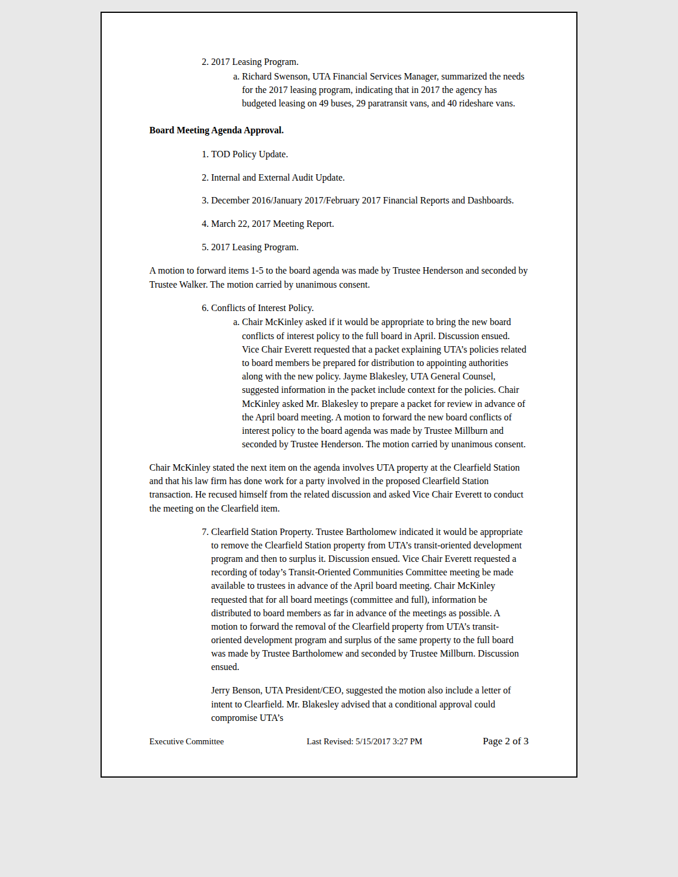2017 Leasing Program.
Richard Swenson, UTA Financial Services Manager, summarized the needs for the 2017 leasing program, indicating that in 2017 the agency has budgeted leasing on 49 buses, 29 paratransit vans, and 40 rideshare vans.
Board Meeting Agenda Approval.
TOD Policy Update.
Internal and External Audit Update.
December 2016/January 2017/February 2017 Financial Reports and Dashboards.
March 22, 2017 Meeting Report.
2017 Leasing Program.
A motion to forward items 1-5 to the board agenda was made by Trustee Henderson and seconded by Trustee Walker. The motion carried by unanimous consent.
Conflicts of Interest Policy.
Chair McKinley asked if it would be appropriate to bring the new board conflicts of interest policy to the full board in April. Discussion ensued. Vice Chair Everett requested that a packet explaining UTA’s policies related to board members be prepared for distribution to appointing authorities along with the new policy. Jayme Blakesley, UTA General Counsel, suggested information in the packet include context for the policies. Chair McKinley asked Mr. Blakesley to prepare a packet for review in advance of the April board meeting. A motion to forward the new board conflicts of interest policy to the board agenda was made by Trustee Millburn and seconded by Trustee Henderson. The motion carried by unanimous consent.
Chair McKinley stated the next item on the agenda involves UTA property at the Clearfield Station and that his law firm has done work for a party involved in the proposed Clearfield Station transaction. He recused himself from the related discussion and asked Vice Chair Everett to conduct the meeting on the Clearfield item.
Clearfield Station Property. Trustee Bartholomew indicated it would be appropriate to remove the Clearfield Station property from UTA’s transit-oriented development program and then to surplus it. Discussion ensued. Vice Chair Everett requested a recording of today’s Transit-Oriented Communities Committee meeting be made available to trustees in advance of the April board meeting. Chair McKinley requested that for all board meetings (committee and full), information be distributed to board members as far in advance of the meetings as possible. A motion to forward the removal of the Clearfield property from UTA’s transit-oriented development program and surplus of the same property to the full board was made by Trustee Bartholomew and seconded by Trustee Millburn. Discussion ensued.
Jerry Benson, UTA President/CEO, suggested the motion also include a letter of intent to Clearfield. Mr. Blakesley advised that a conditional approval could compromise UTA’s
Executive Committee Last Revised: 5/15/2017 3:27 PM Page 2 of 3